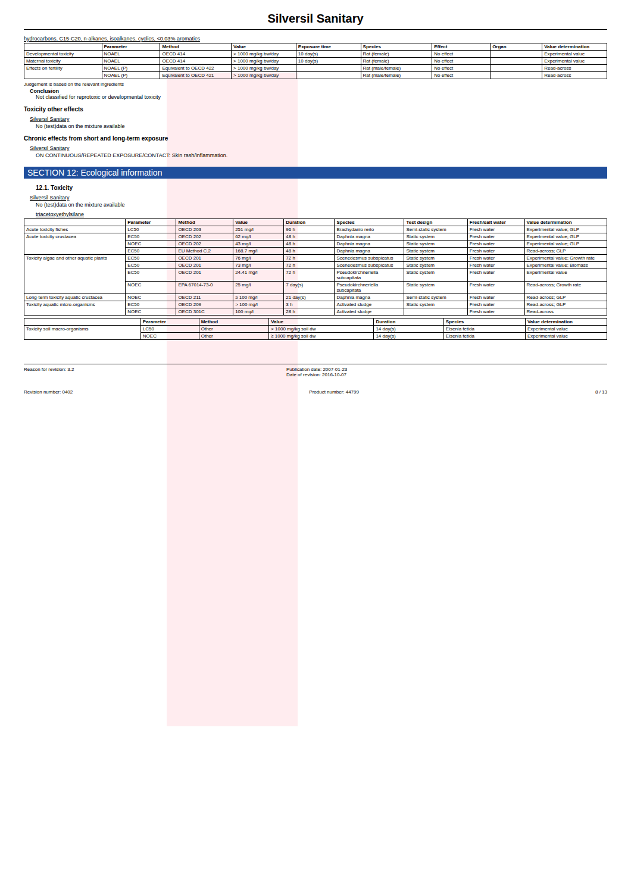Silversil Sanitary
hydrocarbons, C15-C20, n-alkanes, isoalkanes, cyclics, <0.03% aromatics
| | Parameter | Method | Value | Exposure time | Species | Effect | Organ | Value determination |
| --- | --- | --- | --- | --- | --- | --- | --- | --- |
| Developmental toxicity | NOAEL | OECD 414 | > 1000 mg/kg bw/day | 10 day(s) | Rat (female) | No effect | | Experimental value |
| Maternal toxicity | NOAEL | OECD 414 | > 1000 mg/kg bw/day | 10 day(s) | Rat (female) | No effect | | Experimental value |
| Effects on fertility | NOAEL (P) | Equivalent to OECD 422 | > 1000 mg/kg bw/day | | Rat (male/female) | No effect | | Read-across |
| NOAEL (P) | Equivalent to OECD 421 | > 1000 mg/kg bw/day | | Rat (male/female) | No effect | | Read-across |
Judgement is based on the relevant ingredients
Conclusion
Not classified for reprotoxic or developmental toxicity
Toxicity other effects
Silversil Sanitary
No (test)data on the mixture available
Chronic effects from short and long-term exposure
Silversil Sanitary
ON CONTINUOUS/REPEATED EXPOSURE/CONTACT: Skin rash/inflammation.
SECTION 12: Ecological information
12.1. Toxicity
Silversil Sanitary
No (test)data on the mixture available
triacetoxyethylsilane
| | Parameter | Method | Value | Duration | Species | Test design | Fresh/salt water | Value determination |
| --- | --- | --- | --- | --- | --- | --- | --- | --- |
| Acute toxicity fishes | LC50 | OECD 203 | 251 mg/l | 96 h | Brachydanio rerio | Semi-static system | Fresh water | Experimental value; GLP |
| Acute toxicity crustacea | EC50 | OECD 202 | 62 mg/l | 48 h | Daphnia magna | Static system | Fresh water | Experimental value; GLP |
| NOEC | OECD 202 | 43 mg/l | 48 h | Daphnia magna | Static system | Fresh water | Experimental value; GLP |
| EC50 | EU Method C.2 | 168.7 mg/l | 48 h | Daphnia magna | Static system | Fresh water | Read-across; GLP |
| Toxicity algae and other aquatic plants | EC50 | OECD 201 | 76 mg/l | 72 h | Scenedesmus subspicatus | Static system | Fresh water | Experimental value; Growth rate |
| EC50 | OECD 201 | 73 mg/l | 72 h | Scenedesmus subspicatus | Static system | Fresh water | Experimental value; Biomass |
| EC50 | OECD 201 | 24.41 mg/l | 72 h | Pseudokirchneriella subcapitata | Static system | Fresh water | Experimental value |
| NOEC | EPA 67014-73-0 | 25 mg/l | 7 day(s) | Pseudokirchneriella subcapitata | Static system | Fresh water | Read-across; Growth rate |
| Long-term toxicity aquatic crustacea | NOEC | OECD 211 | ≥ 100 mg/l | 21 day(s) | Daphnia magna | Semi-static system | Fresh water | Read-across; GLP |
| Toxicity aquatic micro-organisms | EC50 | OECD 209 | > 100 mg/l | 3 h | Activated sludge | Static system | Fresh water | Read-across; GLP |
| NOEC | OECD 301C | 100 mg/l | 28 h | Activated sludge | | Fresh water | Read-across |
| | Parameter | Method | Value | Duration | Species | Value determination |
| --- | --- | --- | --- | --- | --- | --- |
| Toxicity soil macro-organisms | LC50 | Other | > 1000 mg/kg soil dw | 14 day(s) | Eisenia fetida | Experimental value |
| NOEC | Other | ≥ 1000 mg/kg soil dw | 14 day(s) | Eisenia fetida | Experimental value |
Reason for revision: 3.2
Publication date: 2007-01-23
Date of revision: 2016-10-07
Revision number: 0402
Product number: 44799
8 / 13